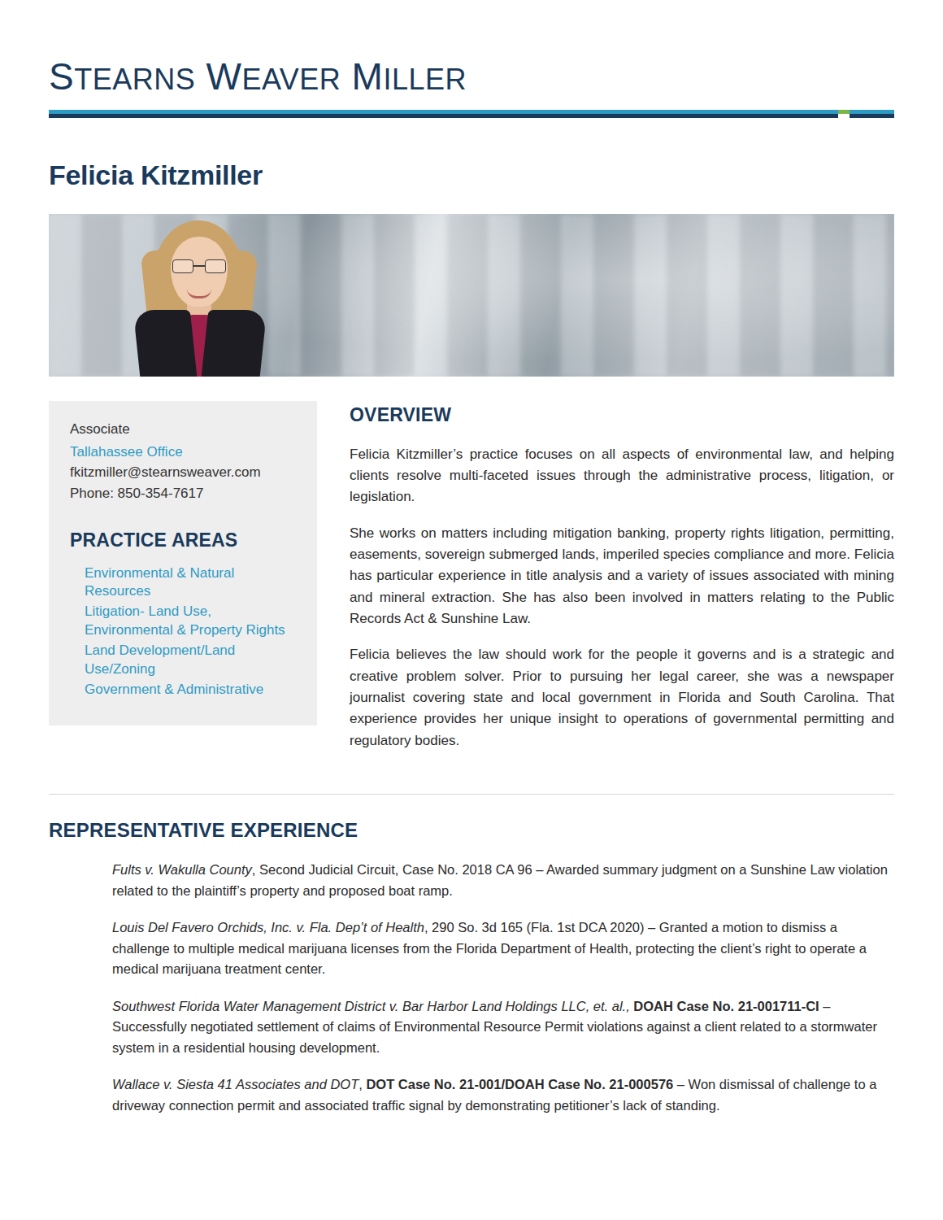STEARNS WEAVER MILLER
Felicia Kitzmiller
Associate
Tallahassee Office
fkitzmiller@stearnsweaver.com
Phone: 850-354-7617
PRACTICE AREAS
Environmental & Natural Resources
Litigation- Land Use, Environmental & Property Rights
Land Development/Land Use/Zoning
Government & Administrative
OVERVIEW
Felicia Kitzmiller’s practice focuses on all aspects of environmental law, and helping clients resolve multi-faceted issues through the administrative process, litigation, or legislation.
She works on matters including mitigation banking, property rights litigation, permitting, easements, sovereign submerged lands, imperiled species compliance and more. Felicia has particular experience in title analysis and a variety of issues associated with mining and mineral extraction. She has also been involved in matters relating to the Public Records Act & Sunshine Law.
Felicia believes the law should work for the people it governs and is a strategic and creative problem solver. Prior to pursuing her legal career, she was a newspaper journalist covering state and local government in Florida and South Carolina. That experience provides her unique insight to operations of governmental permitting and regulatory bodies.
REPRESENTATIVE EXPERIENCE
Fults v. Wakulla County, Second Judicial Circuit, Case No. 2018 CA 96 – Awarded summary judgment on a Sunshine Law violation related to the plaintiff’s property and proposed boat ramp.
Louis Del Favero Orchids, Inc. v. Fla. Dep’t of Health, 290 So. 3d 165 (Fla. 1st DCA 2020) – Granted a motion to dismiss a challenge to multiple medical marijuana licenses from the Florida Department of Health, protecting the client’s right to operate a medical marijuana treatment center.
Southwest Florida Water Management District v. Bar Harbor Land Holdings LLC, et. al., DOAH Case No. 21-001711-CI – Successfully negotiated settlement of claims of Environmental Resource Permit violations against a client related to a stormwater system in a residential housing development.
Wallace v. Siesta 41 Associates and DOT, DOT Case No. 21-001/DOAH Case No. 21-000576 – Won dismissal of challenge to a driveway connection permit and associated traffic signal by demonstrating petitioner’s lack of standing.